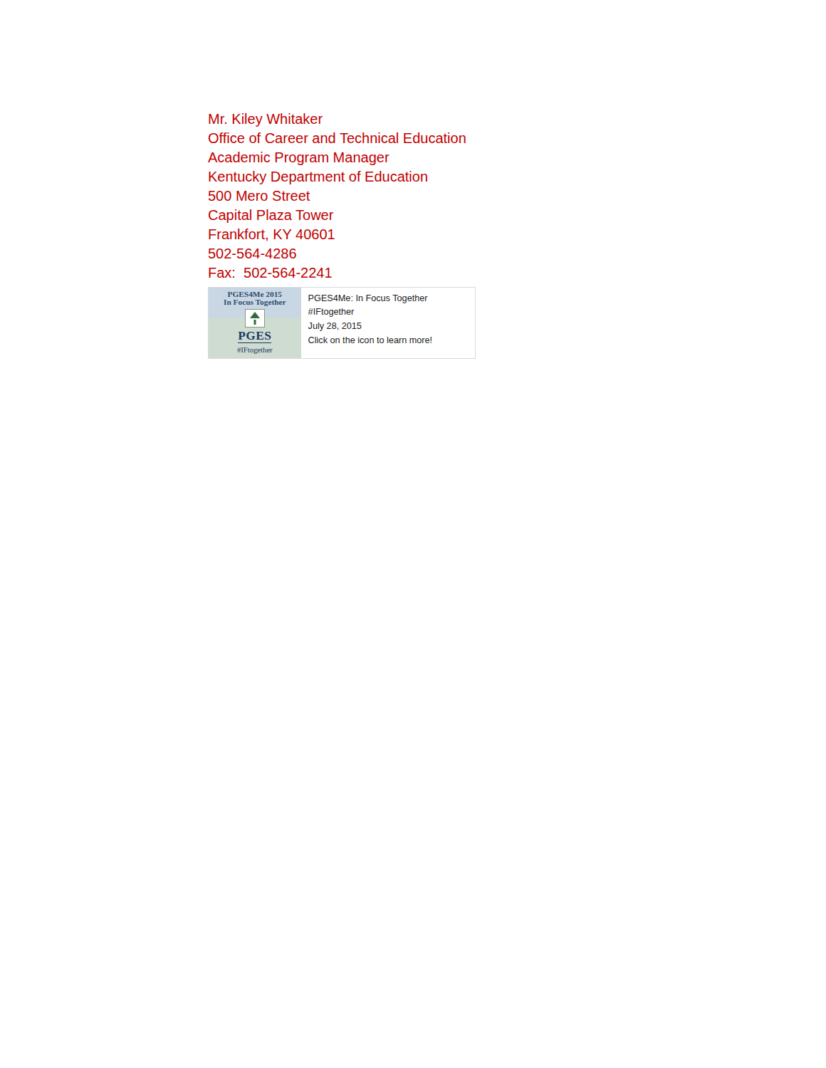Mr. Kiley Whitaker
Office of Career and Technical Education
Academic Program Manager
Kentucky Department of Education
500 Mero Street
Capital Plaza Tower
Frankfort, KY 40601
502-564-4286
Fax: 502-564-2241
PGES4Me 2015
In Focus Together
PGES
#IFtogether
PGES4Me: In Focus Together
#IFtogether
July 28, 2015
Click on the icon to learn more!